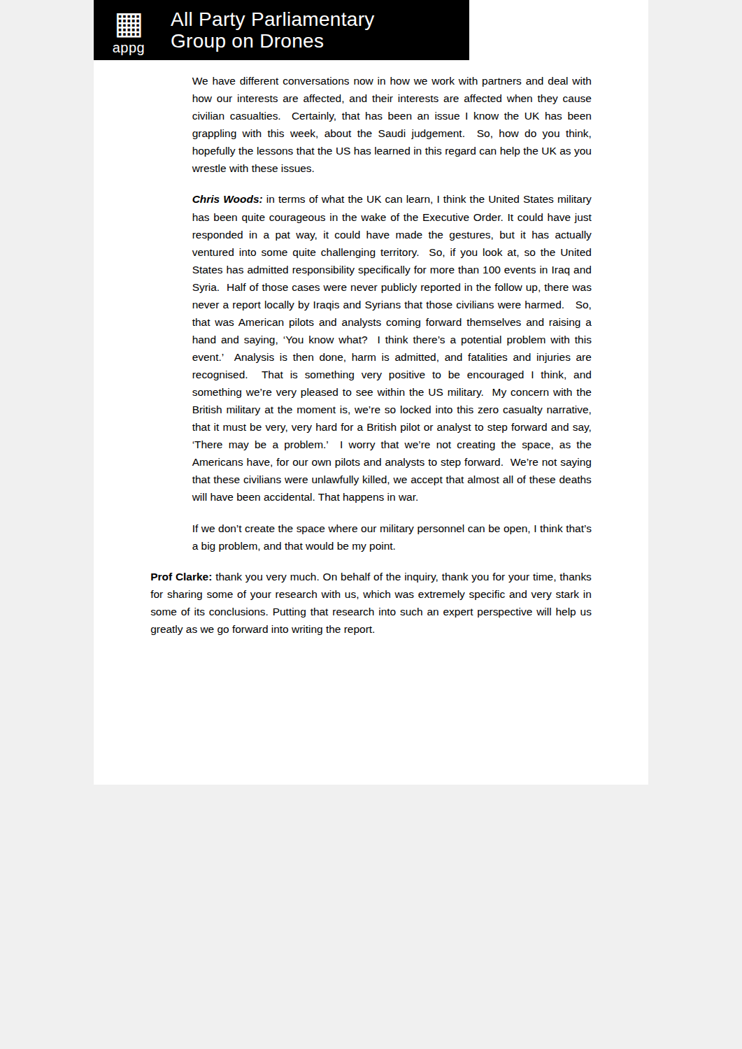▦
appg
All Party Parliamentary
Group on Drones
We have different conversations now in how we work with partners and deal with how our interests are affected, and their interests are affected when they cause civilian casualties. Certainly, that has been an issue I know the UK has been grappling with this week, about the Saudi judgement. So, how do you think, hopefully the lessons that the US has learned in this regard can help the UK as you wrestle with these issues.
Chris Woods: in terms of what the UK can learn, I think the United States military has been quite courageous in the wake of the Executive Order. It could have just responded in a pat way, it could have made the gestures, but it has actually ventured into some quite challenging territory. So, if you look at, so the United States has admitted responsibility specifically for more than 100 events in Iraq and Syria. Half of those cases were never publicly reported in the follow up, there was never a report locally by Iraqis and Syrians that those civilians were harmed. So, that was American pilots and analysts coming forward themselves and raising a hand and saying, ‘You know what? I think there’s a potential problem with this event.’ Analysis is then done, harm is admitted, and fatalities and injuries are recognised. That is something very positive to be encouraged I think, and something we’re very pleased to see within the US military. My concern with the British military at the moment is, we’re so locked into this zero casualty narrative, that it must be very, very hard for a British pilot or analyst to step forward and say, ‘There may be a problem.’ I worry that we’re not creating the space, as the Americans have, for our own pilots and analysts to step forward. We’re not saying that these civilians were unlawfully killed, we accept that almost all of these deaths will have been accidental. That happens in war.
If we don’t create the space where our military personnel can be open, I think that’s a big problem, and that would be my point.
Prof Clarke: thank you very much. On behalf of the inquiry, thank you for your time, thanks for sharing some of your research with us, which was extremely specific and very stark in some of its conclusions. Putting that research into such an expert perspective will help us greatly as we go forward into writing the report.